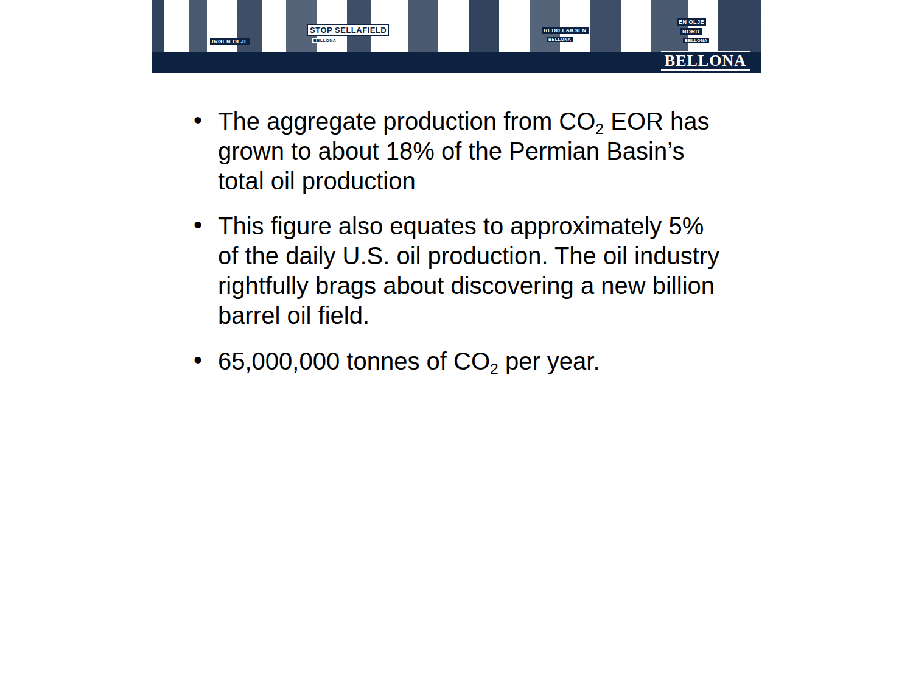INGEN OLJE STOP SELLAFIELD BELLONA REDD LAKSEN BELLONA EN OLJE NORD BELLONA
BELLONA
The aggregate production from CO2 EOR has grown to about 18% of the Permian Basin’s total oil production
This figure also equates to approximately 5% of the daily U.S. oil production. The oil industry rightfully brags about discovering a new billion barrel oil field.
65,000,000 tonnes of CO2 per year.